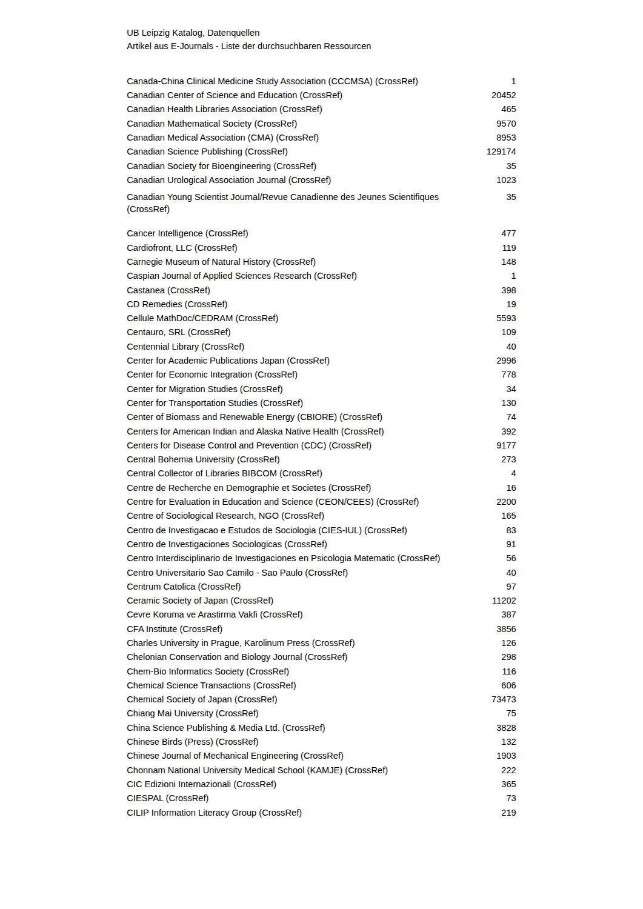UB Leipzig Katalog, Datenquellen
Artikel aus E-Journals - Liste der durchsuchbaren Ressourcen
| Canada-China Clinical Medicine Study Association (CCCMSA) (CrossRef) | 1 |
| Canadian Center of Science and Education (CrossRef) | 20452 |
| Canadian Health Libraries Association (CrossRef) | 465 |
| Canadian Mathematical Society (CrossRef) | 9570 |
| Canadian Medical Association (CMA) (CrossRef) | 8953 |
| Canadian Science Publishing (CrossRef) | 129174 |
| Canadian Society for Bioengineering (CrossRef) | 35 |
| Canadian Urological Association Journal (CrossRef) | 1023 |
| Canadian Young Scientist Journal/Revue Canadienne des Jeunes Scientifiques (CrossRef) | 35 |
| Cancer Intelligence (CrossRef) | 477 |
| Cardiofront, LLC (CrossRef) | 119 |
| Carnegie Museum of Natural History (CrossRef) | 148 |
| Caspian Journal of Applied Sciences Research (CrossRef) | 1 |
| Castanea (CrossRef) | 398 |
| CD Remedies (CrossRef) | 19 |
| Cellule MathDoc/CEDRAM (CrossRef) | 5593 |
| Centauro, SRL (CrossRef) | 109 |
| Centennial Library (CrossRef) | 40 |
| Center for Academic Publications Japan (CrossRef) | 2996 |
| Center for Economic Integration (CrossRef) | 778 |
| Center for Migration Studies (CrossRef) | 34 |
| Center for Transportation Studies (CrossRef) | 130 |
| Center of Biomass and Renewable Energy (CBIORE) (CrossRef) | 74 |
| Centers for American Indian and Alaska Native Health (CrossRef) | 392 |
| Centers for Disease Control and Prevention (CDC) (CrossRef) | 9177 |
| Central Bohemia University (CrossRef) | 273 |
| Central Collector of Libraries BIBCOM (CrossRef) | 4 |
| Centre de Recherche en Demographie et Societes (CrossRef) | 16 |
| Centre for Evaluation in Education and Science (CEON/CEES) (CrossRef) | 2200 |
| Centre of Sociological Research, NGO (CrossRef) | 165 |
| Centro de Investigacao e Estudos de Sociologia (CIES-IUL) (CrossRef) | 83 |
| Centro de Investigaciones Sociologicas (CrossRef) | 91 |
| Centro Interdisciplinario de Investigaciones en Psicologia Matematic (CrossRef) | 56 |
| Centro Universitario Sao Camilo - Sao Paulo (CrossRef) | 40 |
| Centrum Catolica (CrossRef) | 97 |
| Ceramic Society of Japan (CrossRef) | 11202 |
| Cevre Koruma ve Arastirma Vakfi (CrossRef) | 387 |
| CFA Institute (CrossRef) | 3856 |
| Charles University in Prague, Karolinum Press (CrossRef) | 126 |
| Chelonian Conservation and Biology Journal (CrossRef) | 298 |
| Chem-Bio Informatics Society (CrossRef) | 116 |
| Chemical Science Transactions (CrossRef) | 606 |
| Chemical Society of Japan (CrossRef) | 73473 |
| Chiang Mai University (CrossRef) | 75 |
| China Science Publishing & Media Ltd. (CrossRef) | 3828 |
| Chinese Birds (Press) (CrossRef) | 132 |
| Chinese Journal of Mechanical Engineering (CrossRef) | 1903 |
| Chonnam National University Medical School (KAMJE) (CrossRef) | 222 |
| CIC Edizioni Internazionali (CrossRef) | 365 |
| CIESPAL (CrossRef) | 73 |
| CILIP Information Literacy Group (CrossRef) | 219 |